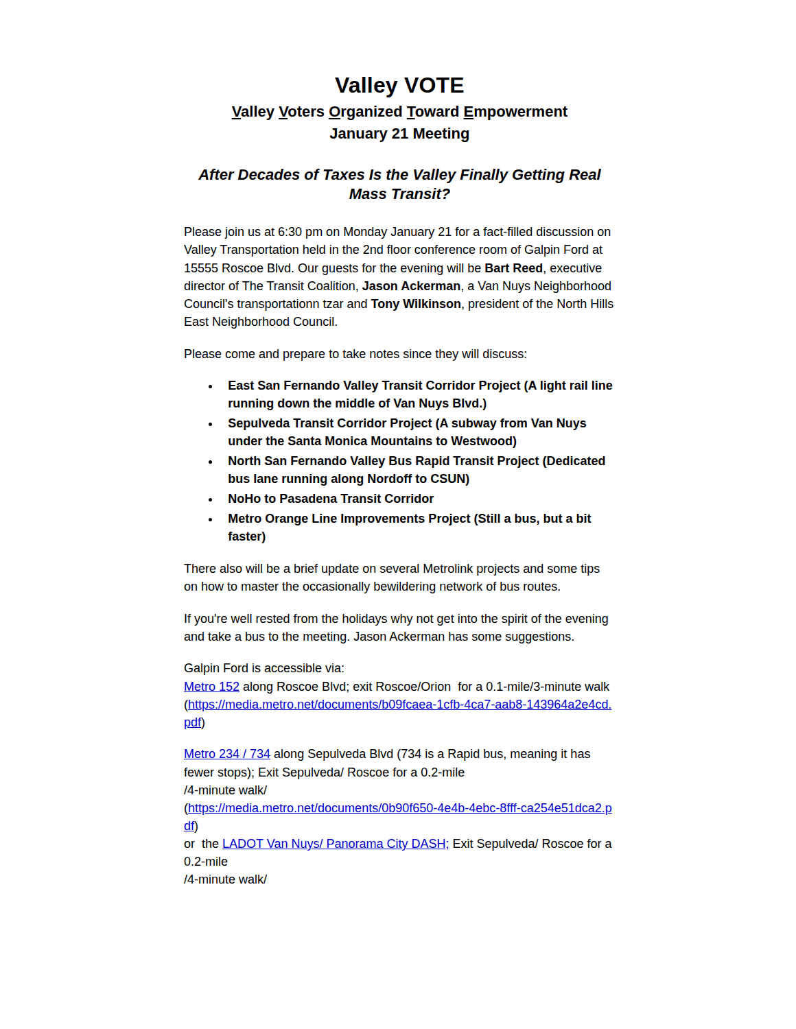Valley VOTE
Valley Voters Organized Toward Empowerment
January 21 Meeting
After Decades of Taxes Is the Valley Finally Getting Real Mass Transit?
Please join us at 6:30 pm on Monday January 21 for a fact-filled discussion on Valley Transportation held in the 2nd floor conference room of Galpin Ford at 15555 Roscoe Blvd. Our guests for the evening will be Bart Reed, executive director of The Transit Coalition, Jason Ackerman, a Van Nuys Neighborhood Council's transportationn tzar and Tony Wilkinson, president of the North Hills East Neighborhood Council.
Please come and prepare to take notes since they will discuss:
East San Fernando Valley Transit Corridor Project (A light rail line running down the middle of Van Nuys Blvd.)
Sepulveda Transit Corridor Project (A subway from Van Nuys under the Santa Monica Mountains to Westwood)
North San Fernando Valley Bus Rapid Transit Project (Dedicated bus lane running along Nordoff to CSUN)
NoHo to Pasadena Transit Corridor
Metro Orange Line Improvements Project (Still a bus, but a bit faster)
There also will be a brief update on several Metrolink projects and some tips on how to master the occasionally bewildering network of bus routes.
If you're well rested from the holidays why not get into the spirit of the evening and take a bus to the meeting. Jason Ackerman has some suggestions.
Galpin Ford is accessible via:
Metro 152 along Roscoe Blvd; exit Roscoe/Orion for a 0.1-mile/3-minute walk (https://media.metro.net/documents/b09fcaea-1cfb-4ca7-aab8-143964a2e4cd.pdf)
Metro 234 / 734 along Sepulveda Blvd (734 is a Rapid bus, meaning it has fewer stops); Exit Sepulveda/ Roscoe for a 0.2-mile
/4-minute walk/
(https://media.metro.net/documents/0b90f650-4e4b-4ebc-8fff-ca254e51dca2.pdf)
or the LADOT Van Nuys/ Panorama City DASH; Exit Sepulveda/ Roscoe for a 0.2-mile
/4-minute walk/